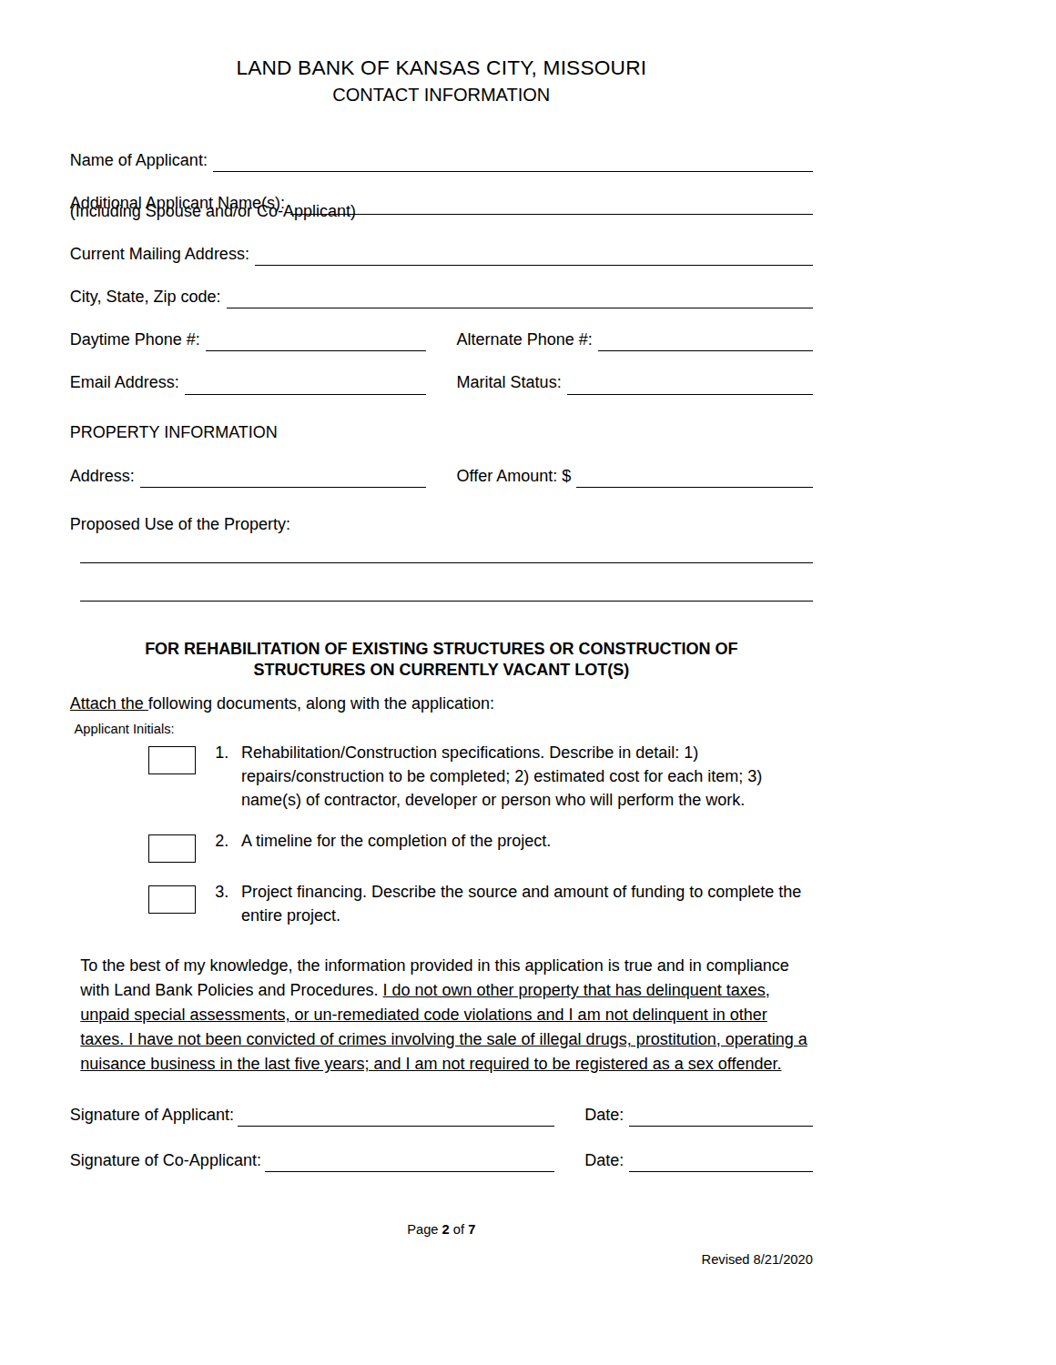LAND BANK OF KANSAS CITY, MISSOURI
CONTACT INFORMATION
Name of Applicant:
Additional Applicant Name(s):
(Including Spouse and/or Co-Applicant)
Current Mailing Address:
City, State, Zip code:
Daytime Phone #:
Alternate Phone #:
Email Address:
Marital Status:
PROPERTY INFORMATION
Address:
Offer Amount: $
Proposed Use of the Property:
FOR REHABILITATION OF EXISTING STRUCTURES OR CONSTRUCTION OF
STRUCTURES ON CURRENTLY VACANT LOT(S)
Attach the following documents, along with the application:
Applicant Initials:
1. Rehabilitation/Construction specifications. Describe in detail: 1) repairs/construction to be completed; 2) estimated cost for each item; 3) name(s) of contractor, developer or person who will perform the work.
2. A timeline for the completion of the project.
3. Project financing. Describe the source and amount of funding to complete the entire project.
To the best of my knowledge, the information provided in this application is true and in compliance with Land Bank Policies and Procedures. I do not own other property that has delinquent taxes, unpaid special assessments, or un-remediated code violations and I am not delinquent in other taxes. I have not been convicted of crimes involving the sale of illegal drugs, prostitution, operating a nuisance business in the last five years; and I am not required to be registered as a sex offender.
Signature of Applicant: Date:
Signature of Co-Applicant: Date:
Page 2 of 7
Revised 8/21/2020